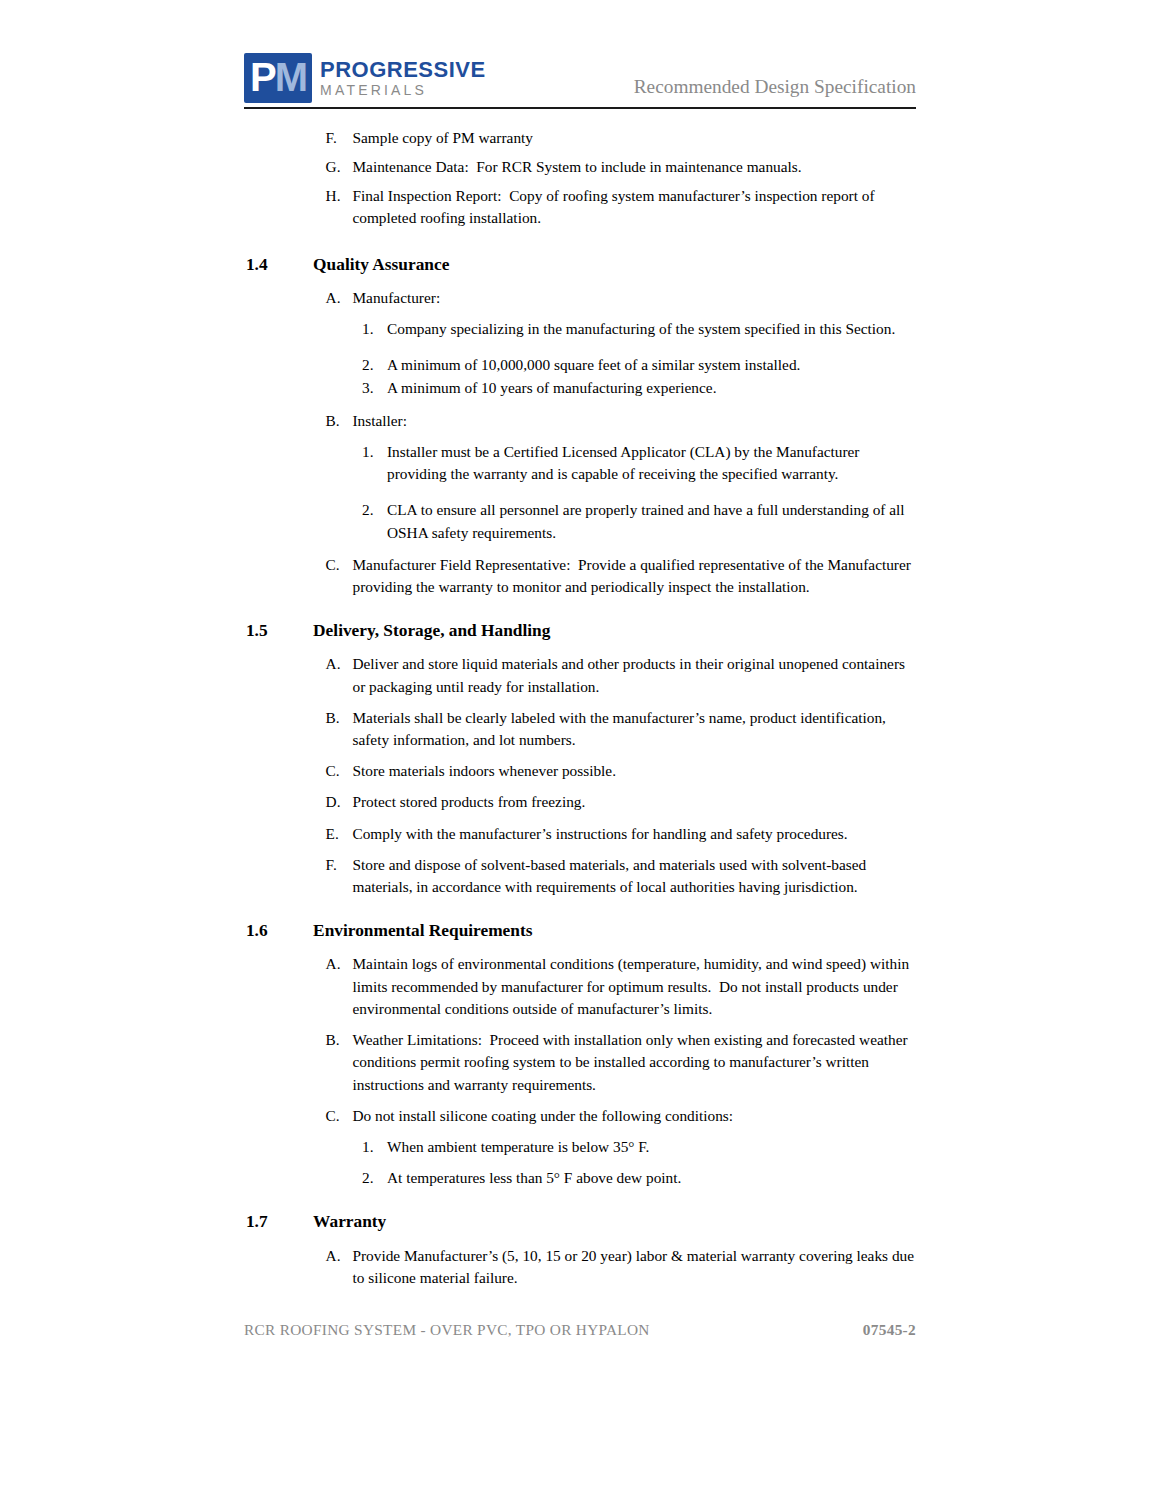PM
PROGRESSIVE
MATERIALS
Recommended Design Specification
F.
Sample copy of PM warranty
G.
Maintenance Data: For RCR System to include in maintenance manuals.
H.
Final Inspection Report: Copy of roofing system manufacturer’s inspection report of completed roofing installation.
1.4
Quality Assurance
A.
Manufacturer:
1.
Company specializing in the manufacturing of the system specified in this Section.
2.
A minimum of 10,000,000 square feet of a similar system installed.
3.
A minimum of 10 years of manufacturing experience.
B.
Installer:
1.
Installer must be a Certified Licensed Applicator (CLA) by the Manufacturer providing the warranty and is capable of receiving the specified warranty.
2.
CLA to ensure all personnel are properly trained and have a full understanding of all OSHA safety requirements.
C.
Manufacturer Field Representative: Provide a qualified representative of the Manufacturer providing the warranty to monitor and periodically inspect the installation.
1.5
Delivery, Storage, and Handling
A.
Deliver and store liquid materials and other products in their original unopened containers or packaging until ready for installation.
B.
Materials shall be clearly labeled with the manufacturer’s name, product identification, safety information, and lot numbers.
C.
Store materials indoors whenever possible.
D.
Protect stored products from freezing.
E.
Comply with the manufacturer’s instructions for handling and safety procedures.
F.
Store and dispose of solvent-based materials, and materials used with solvent-based materials, in accordance with requirements of local authorities having jurisdiction.
1.6
Environmental Requirements
A.
Maintain logs of environmental conditions (temperature, humidity, and wind speed) within limits recommended by manufacturer for optimum results. Do not install products under environmental conditions outside of manufacturer’s limits.
B.
Weather Limitations: Proceed with installation only when existing and forecasted weather conditions permit roofing system to be installed according to manufacturer’s written instructions and warranty requirements.
C.
Do not install silicone coating under the following conditions:
1.
When ambient temperature is below 35° F.
2.
At temperatures less than 5° F above dew point.
1.7
Warranty
A.
Provide Manufacturer’s (5, 10, 15 or 20 year) labor & material warranty covering leaks due to silicone material failure.
RCR ROOFING SYSTEM - OVER PVC, TPO OR HYPALON
07545-2